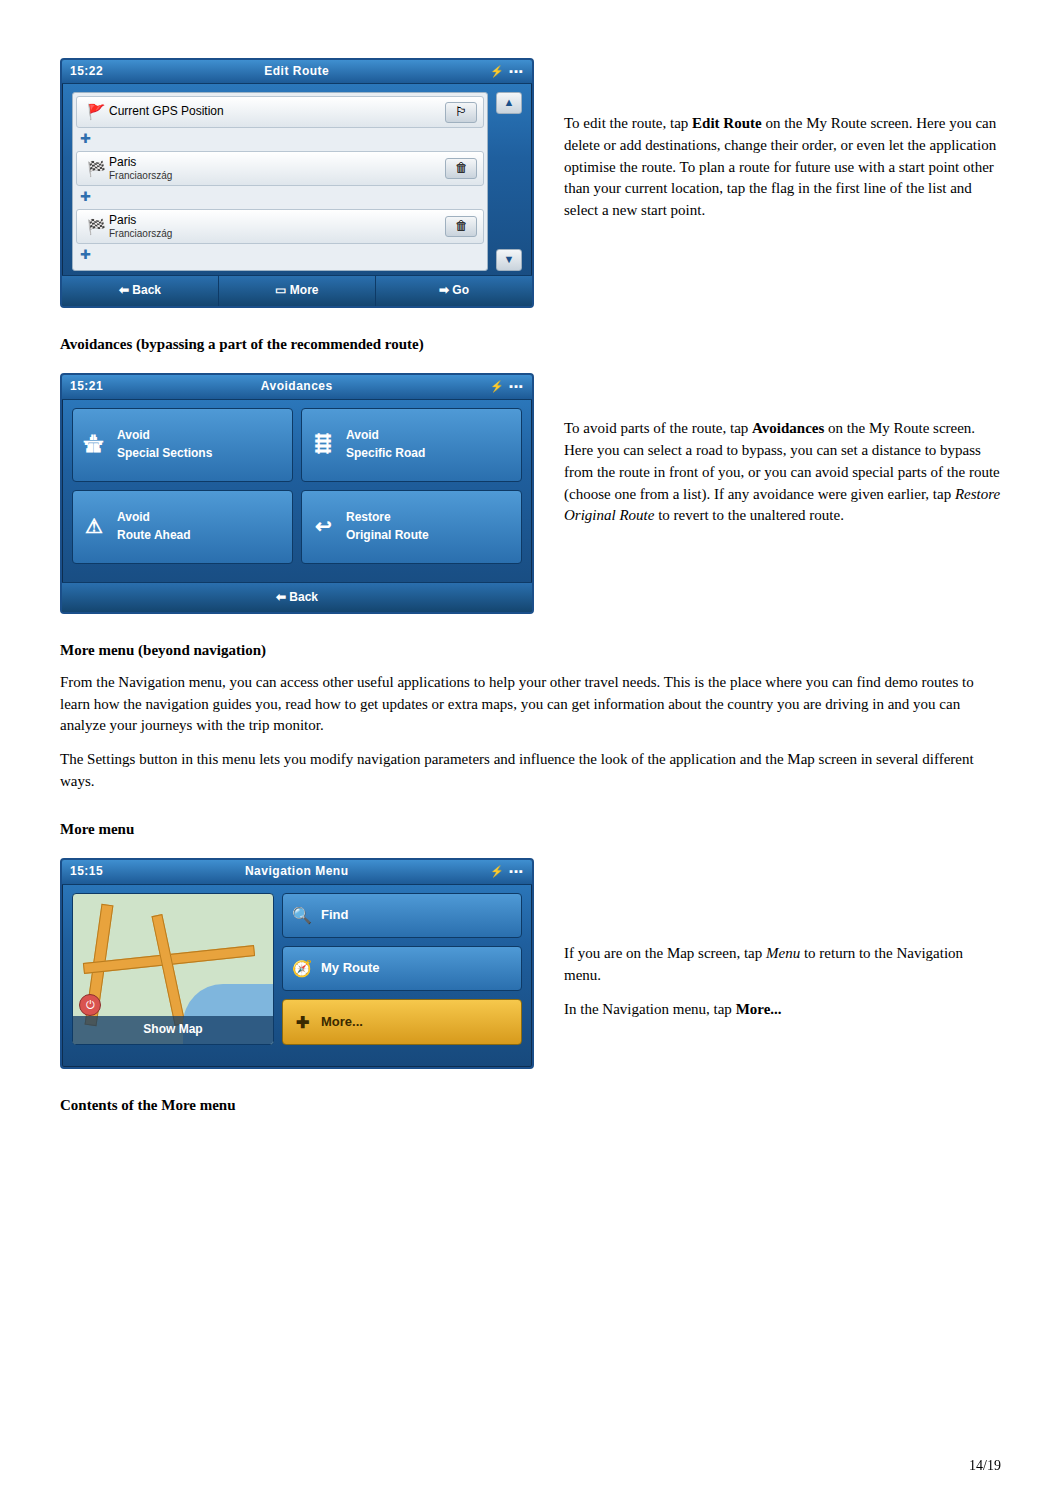15:22 Edit Route ⚡ ▪▪▪
▲
▼
🚩 Current GPS Position 🏳
✚
🏁 ParisFranciaország 🗑
✚
🏁 ParisFranciaország 🗑
✚
⬅ Back
▭ More
➡ Go
To edit the route, tap Edit Route on the My Route screen. Here you can delete or add destinations, change their order, or even let the application optimise the route. To plan a route for future use with a start point other than your current location, tap the flag in the first line of the list and select a new start point.
Avoidances (bypassing a part of the recommended route)
15:21 Avoidances ⚡ ▪▪▪
🛣Avoid
Special Sections
🛤Avoid
Specific Road
⚠Avoid
Route Ahead
↩Restore
Original Route
⬅ Back
To avoid parts of the route, tap Avoidances on the My Route screen. Here you can select a road to bypass, you can set a distance to bypass from the route in front of you, or you can avoid special parts of the route (choose one from a list). If any avoidance were given earlier, tap Restore Original Route to revert to the unaltered route.
More menu (beyond navigation)
From the Navigation menu, you can access other useful applications to help your other travel needs. This is the place where you can find demo routes to learn how the navigation guides you, read how to get updates or extra maps, you can get information about the country you are driving in and you can analyze your journeys with the trip monitor.
The Settings button in this menu lets you modify navigation parameters and influence the look of the application and the Map screen in several different ways.
More menu
15:15 Navigation Menu ⚡ ▪▪▪
⏻
Show Map
🔍Find
🧭My Route
✚More...
If you are on the Map screen, tap Menu to return to the Navigation menu.
In the Navigation menu, tap More...
Contents of the More menu
14/19